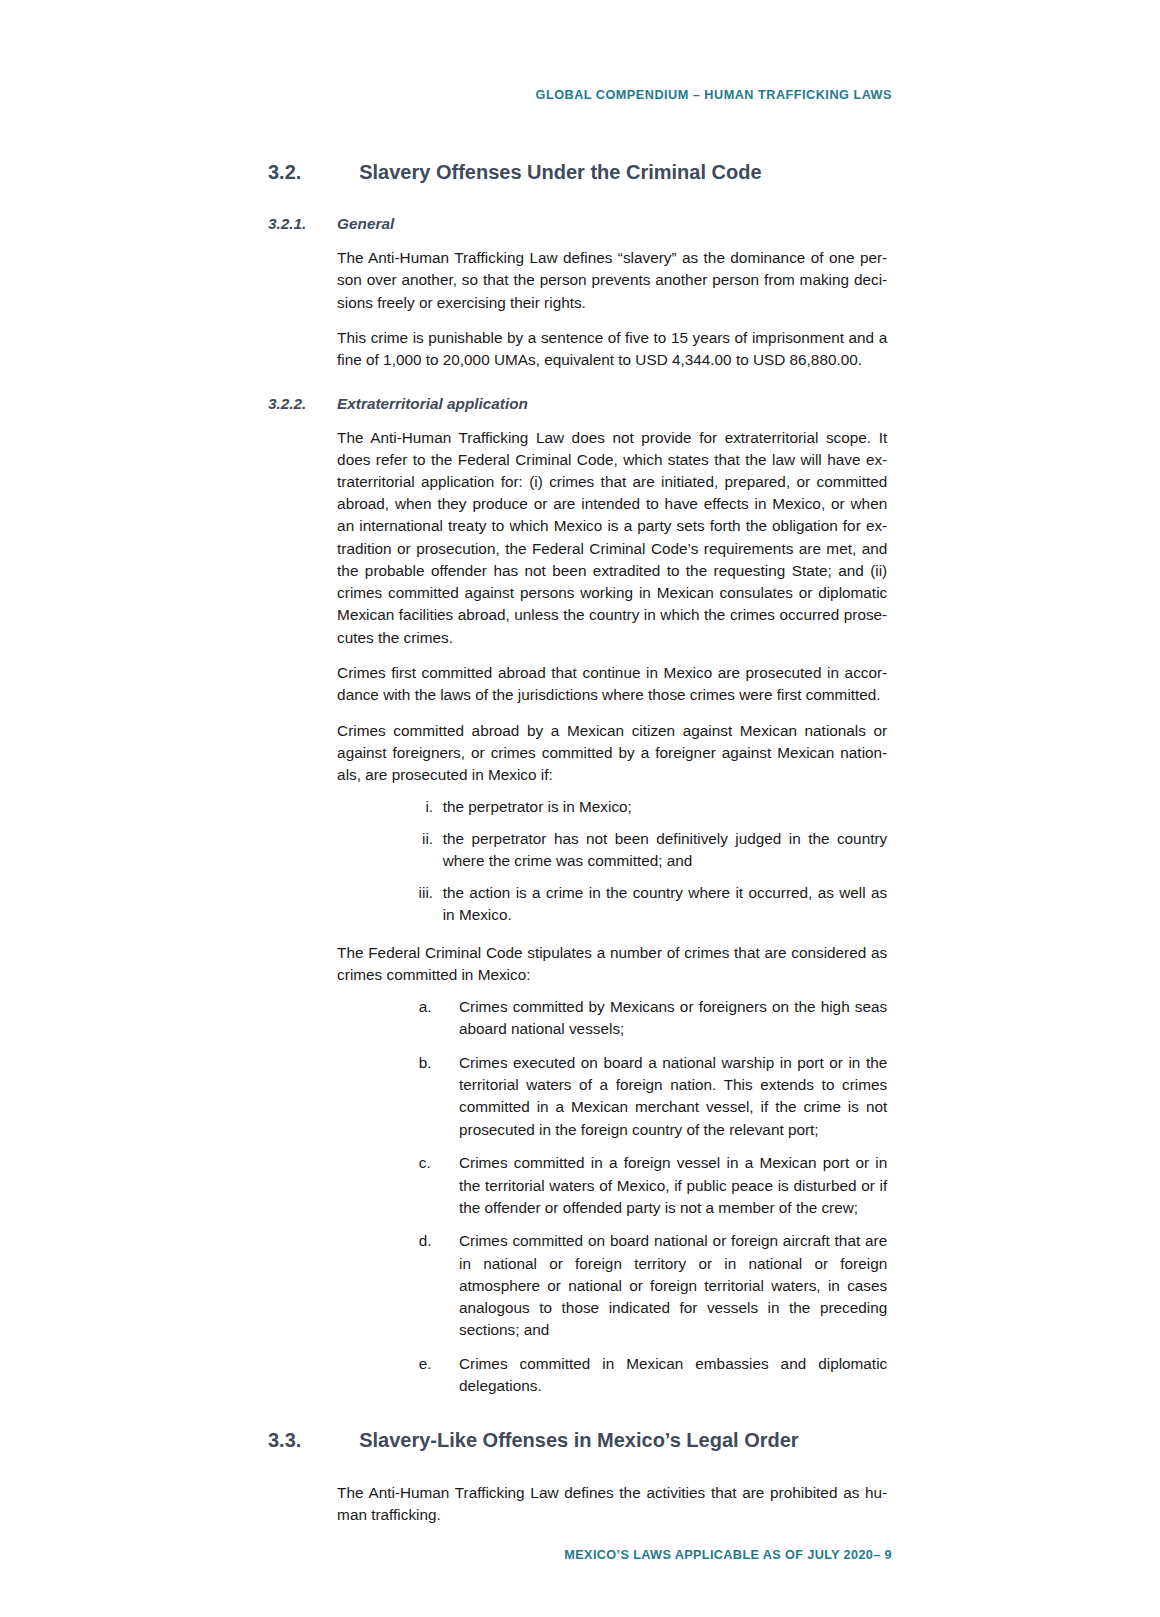Global Compendium – Human Trafficking Laws
3.2. Slavery Offenses Under the Criminal Code
3.2.1. General
The Anti-Human Trafficking Law defines “slavery” as the dominance of one person over another, so that the person prevents another person from making decisions freely or exercising their rights.
This crime is punishable by a sentence of five to 15 years of imprisonment and a fine of 1,000 to 20,000 UMAs, equivalent to USD 4,344.00 to USD 86,880.00.
3.2.2. Extraterritorial application
The Anti-Human Trafficking Law does not provide for extraterritorial scope. It does refer to the Federal Criminal Code, which states that the law will have extraterritorial application for: (i) crimes that are initiated, prepared, or committed abroad, when they produce or are intended to have effects in Mexico, or when an international treaty to which Mexico is a party sets forth the obligation for extradition or prosecution, the Federal Criminal Code’s requirements are met, and the probable offender has not been extradited to the requesting State; and (ii) crimes committed against persons working in Mexican consulates or diplomatic Mexican facilities abroad, unless the country in which the crimes occurred prosecutes the crimes.
Crimes first committed abroad that continue in Mexico are prosecuted in accordance with the laws of the jurisdictions where those crimes were first committed.
Crimes committed abroad by a Mexican citizen against Mexican nationals or against foreigners, or crimes committed by a foreigner against Mexican nationals, are prosecuted in Mexico if:
the perpetrator is in Mexico;
the perpetrator has not been definitively judged in the country where the crime was committed; and
the action is a crime in the country where it occurred, as well as in Mexico.
The Federal Criminal Code stipulates a number of crimes that are considered as crimes committed in Mexico:
Crimes committed by Mexicans or foreigners on the high seas aboard national vessels;
Crimes executed on board a national warship in port or in the territorial waters of a foreign nation. This extends to crimes committed in a Mexican merchant vessel, if the crime is not prosecuted in the foreign country of the relevant port;
Crimes committed in a foreign vessel in a Mexican port or in the territorial waters of Mexico, if public peace is disturbed or if the offender or offended party is not a member of the crew;
Crimes committed on board national or foreign aircraft that are in national or foreign territory or in national or foreign atmosphere or national or foreign territorial waters, in cases analogous to those indicated for vessels in the preceding sections; and
Crimes committed in Mexican embassies and diplomatic delegations.
3.3. Slavery-Like Offenses in Mexico’s Legal Order
The Anti-Human Trafficking Law defines the activities that are prohibited as human trafficking.
Mexico’s laws applicable as of July 2020– 9